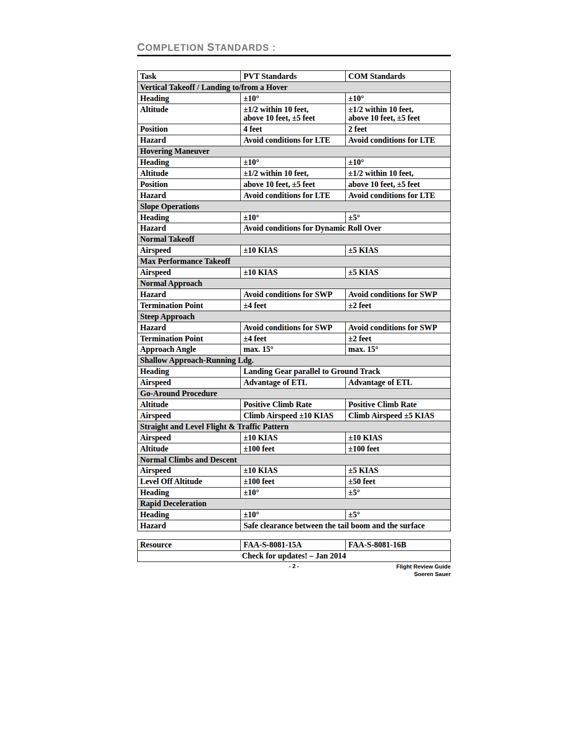Completion Standards :
| Task | PVT Standards | COM Standards |
| Vertical Takeoff / Landing to/from a Hover |
| Heading | ±10° | ±10° |
| Altitude | ±1/2 within 10 feet, above 10 feet, ±5 feet | ±1/2 within 10 feet, above 10 feet, ±5 feet |
| Position | 4 feet | 2 feet |
| Hazard | Avoid conditions for LTE | Avoid conditions for LTE |
| Hovering Maneuver |
| Heading | ±10° | ±10° |
| Altitude | ±1/2 within 10 feet, | ±1/2 within 10 feet, |
| Position | above 10 feet, ±5 feet | above 10 feet, ±5 feet |
| Hazard | Avoid conditions for LTE | Avoid conditions for LTE |
| Slope Operations |
| Heading | ±10° | ±5° |
| Hazard | Avoid conditions for Dynamic Roll Over |
| Normal Takeoff |
| Airspeed | ±10 KIAS | ±5 KIAS |
| Max Performance Takeoff |
| Airspeed | ±10 KIAS | ±5 KIAS |
| Normal Approach |
| Hazard | Avoid conditions for SWP | Avoid conditions for SWP |
| Termination Point | ±4 feet | ±2 feet |
| Steep Approach |
| Hazard | Avoid conditions for SWP | Avoid conditions for SWP |
| Termination Point | ±4 feet | ±2 feet |
| Approach Angle | max. 15° | max. 15° |
| Shallow Approach-Running Ldg. |
| Heading | Landing Gear parallel to Ground Track |
| Airspeed | Advantage of ETL | Advantage of ETL |
| Go-Around Procedure |
| Altitude | Positive Climb Rate | Positive Climb Rate |
| Airspeed | Climb Airspeed ±10 KIAS | Climb Airspeed ±5 KIAS |
| Straight and Level Flight & Traffic Pattern |
| Airspeed | ±10 KIAS | ±10 KIAS |
| Altitude | ±100 feet | ±100 feet |
| Normal Climbs and Descent |
| Airspeed | ±10 KIAS | ±5 KIAS |
| Level Off Altitude | ±100 feet | ±50 feet |
| Heading | ±10° | ±5° |
| Rapid Deceleration |
| Heading | ±10° | ±5° |
| Hazard | Safe clearance between the tail boom and the surface |
| Resource | FAA-S-8081-15A | FAA-S-8081-16B |
| Check for updates! – Jan 2014 |
- 2 -
Flight Review Guide
Soeren Sauer